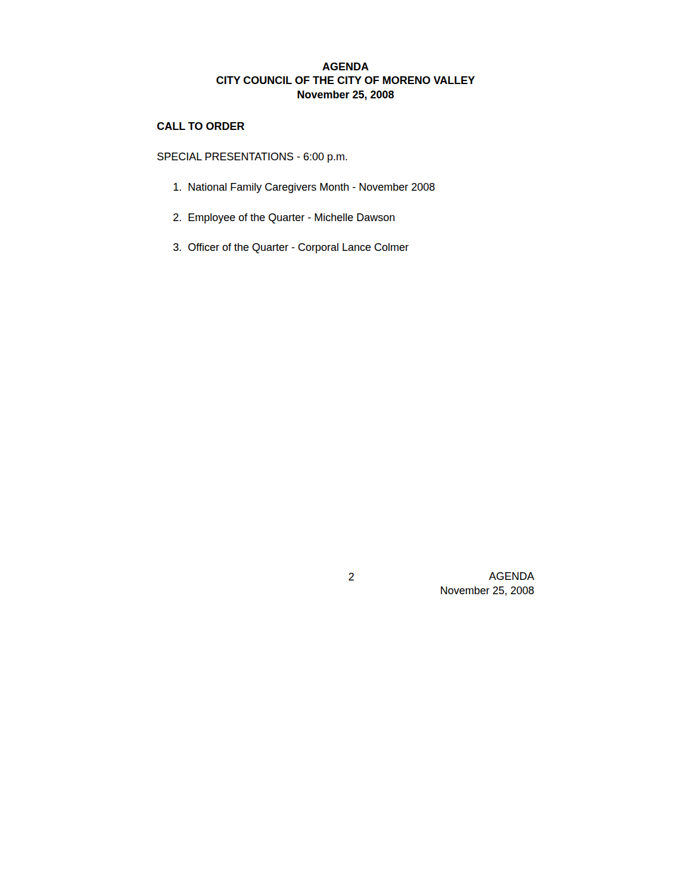AGENDA
CITY COUNCIL OF THE CITY OF MORENO VALLEY
November 25, 2008
CALL TO ORDER
SPECIAL PRESENTATIONS - 6:00 p.m.
1. National Family Caregivers Month - November 2008
2. Employee of the Quarter - Michelle Dawson
3. Officer of the Quarter - Corporal Lance Colmer
2
AGENDA
November 25, 2008